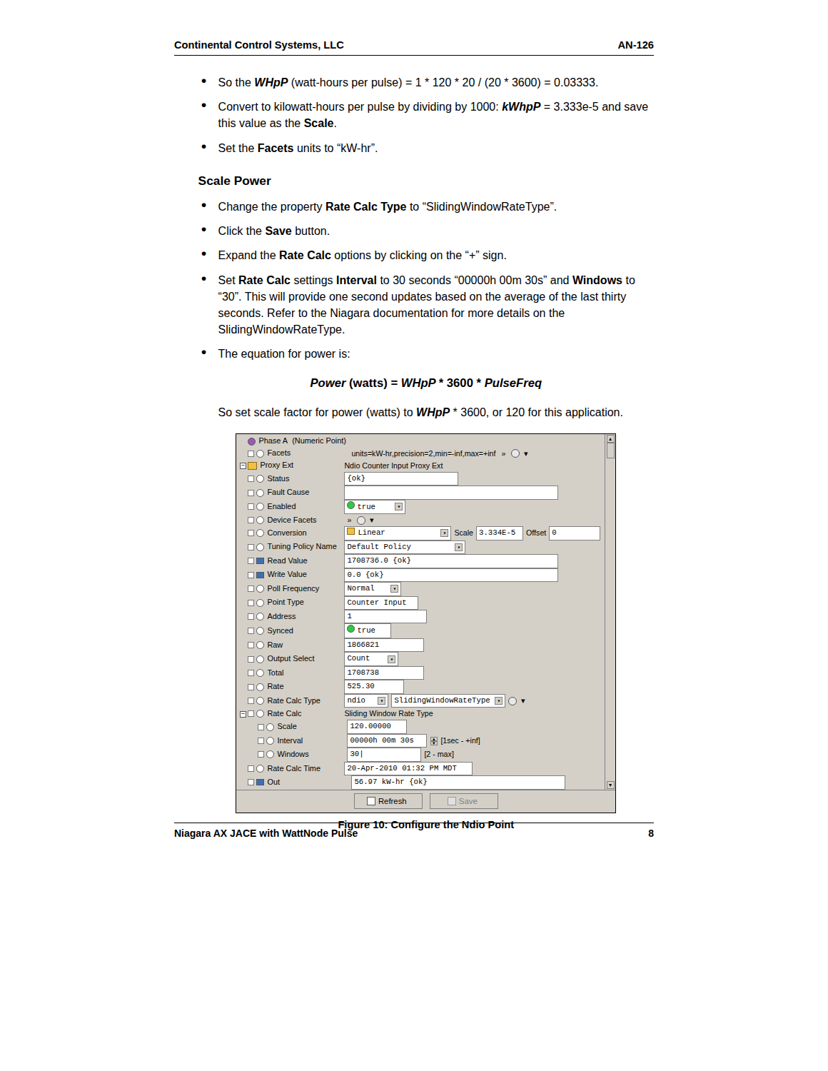Continental Control Systems, LLC AN-126
So the WHpP (watt-hours per pulse) = 1 * 120 * 20 / (20 * 3600) = 0.03333.
Convert to kilowatt-hours per pulse by dividing by 1000: kWhpP = 3.333e-5 and save this value as the Scale.
Set the Facets units to “kW-hr”.
Scale Power
Change the property Rate Calc Type to “SlidingWindowRateType”.
Click the Save button.
Expand the Rate Calc options by clicking on the “+” sign.
Set Rate Calc settings Interval to 30 seconds “00000h 00m 30s” and Windows to “30”. This will provide one second updates based on the average of the last thirty seconds. Refer to the Niagara documentation for more details on the SlidingWindowRateType.
The equation for power is:
Power (watts) = WHpP * 3600 * PulseFreq
So set scale factor for power (watts) to WHpP * 3600, or 120 for this application.
Phase A (Numeric Point)
Facets units=kW-hr,precision=2,min=-inf,max=+inf » ▾
− Proxy Ext Ndio Counter Input Proxy Ext
Status {ok}
Fault Cause
Enabled true▾
Device Facets » ▾
Conversion Linear▾ Scale 3.334E-5 Offset 0
Tuning Policy Name Default Policy▾
Read Value 1708736.0 {ok}
Write Value 0.0 {ok}
Poll Frequency Normal▾
Point Type Counter Input
Address 1
Synced true
Raw 1866821
Output Select Count▾
Total 1708738
Rate 525.30
Rate Calc Type ndio▾ SlidingWindowRateType▾ ▾
− Rate Calc Sliding Window Rate Type
Scale 120.00000
Interval 00000h 00m 30s
▴
▾
[1sec - +inf]
Windows 30| [2 - max]
Rate Calc Time 20-Apr-2010 01:32 PM MDT
Out 56.97 kW-hr {ok}
▴
▾
Refresh
Save
Figure 10: Configure the Ndio Point
Niagara AX JACE with WattNode Pulse 8